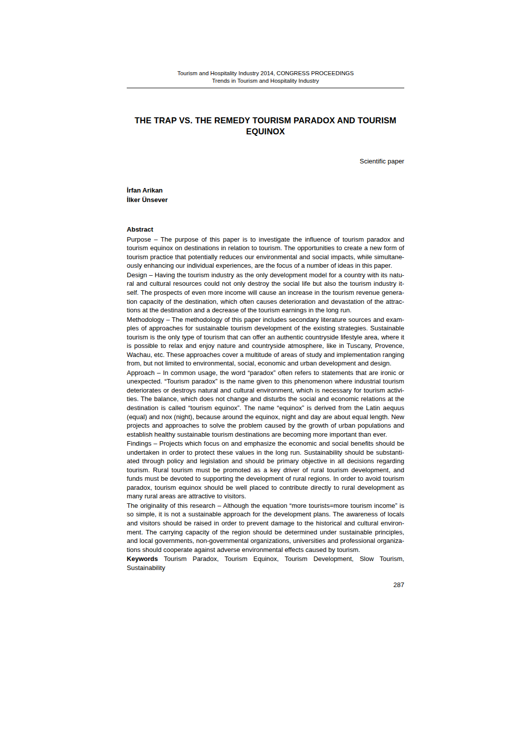Tourism and Hospitality Industry 2014, CONGRESS PROCEEDINGS Trends in Tourism and Hospitality Industry
The Trap vs. The Remedy Tourism Paradox and Tourism Equinox
Scientific paper
İrfan Arikan İlker Ünsever
Abstract
Purpose – The purpose of this paper is to investigate the influence of tourism paradox and tourism equinox on destinations in relation to tourism. The opportunities to create a new form of tourism practice that potentially reduces our environmental and social impacts, while simultaneously enhancing our individual experiences, are the focus of a number of ideas in this paper.
Design – Having the tourism industry as the only development model for a country with its natural and cultural resources could not only destroy the social life but also the tourism industry itself. The prospects of even more income will cause an increase in the tourism revenue generation capacity of the destination, which often causes deterioration and devastation of the attractions at the destination and a decrease of the tourism earnings in the long run.
Methodology – The methodology of this paper includes secondary literature sources and examples of approaches for sustainable tourism development of the existing strategies. Sustainable tourism is the only type of tourism that can offer an authentic countryside lifestyle area, where it is possible to relax and enjoy nature and countryside atmosphere, like in Tuscany, Provence, Wachau, etc. These approaches cover a multitude of areas of study and implementation ranging from, but not limited to environmental, social, economic and urban development and design.
Approach – In common usage, the word “paradox” often refers to statements that are ironic or unexpected. “Tourism paradox” is the name given to this phenomenon where industrial tourism deteriorates or destroys natural and cultural environment, which is necessary for tourism activities. The balance, which does not change and disturbs the social and economic relations at the destination is called “tourism equinox”. The name “equinox” is derived from the Latin aequus (equal) and nox (night), because around the equinox, night and day are about equal length. New projects and approaches to solve the problem caused by the growth of urban populations and establish healthy sustainable tourism destinations are becoming more important than ever.
Findings – Projects which focus on and emphasize the economic and social benefits should be undertaken in order to protect these values in the long run. Sustainability should be substantiated through policy and legislation and should be primary objective in all decisions regarding tourism. Rural tourism must be promoted as a key driver of rural tourism development, and funds must be devoted to supporting the development of rural regions. In order to avoid tourism paradox, tourism equinox should be well placed to contribute directly to rural development as many rural areas are attractive to visitors.
The originality of this research – Although the equation “more tourists=more tourism income” is so simple, it is not a sustainable approach for the development plans. The awareness of locals and visitors should be raised in order to prevent damage to the historical and cultural environment. The carrying capacity of the region should be determined under sustainable principles, and local governments, non-governmental organizations, universities and professional organizations should cooperate against adverse environmental effects caused by tourism.
Keywords Tourism Paradox, Tourism Equinox, Tourism Development, Slow Tourism, Sustainability
287